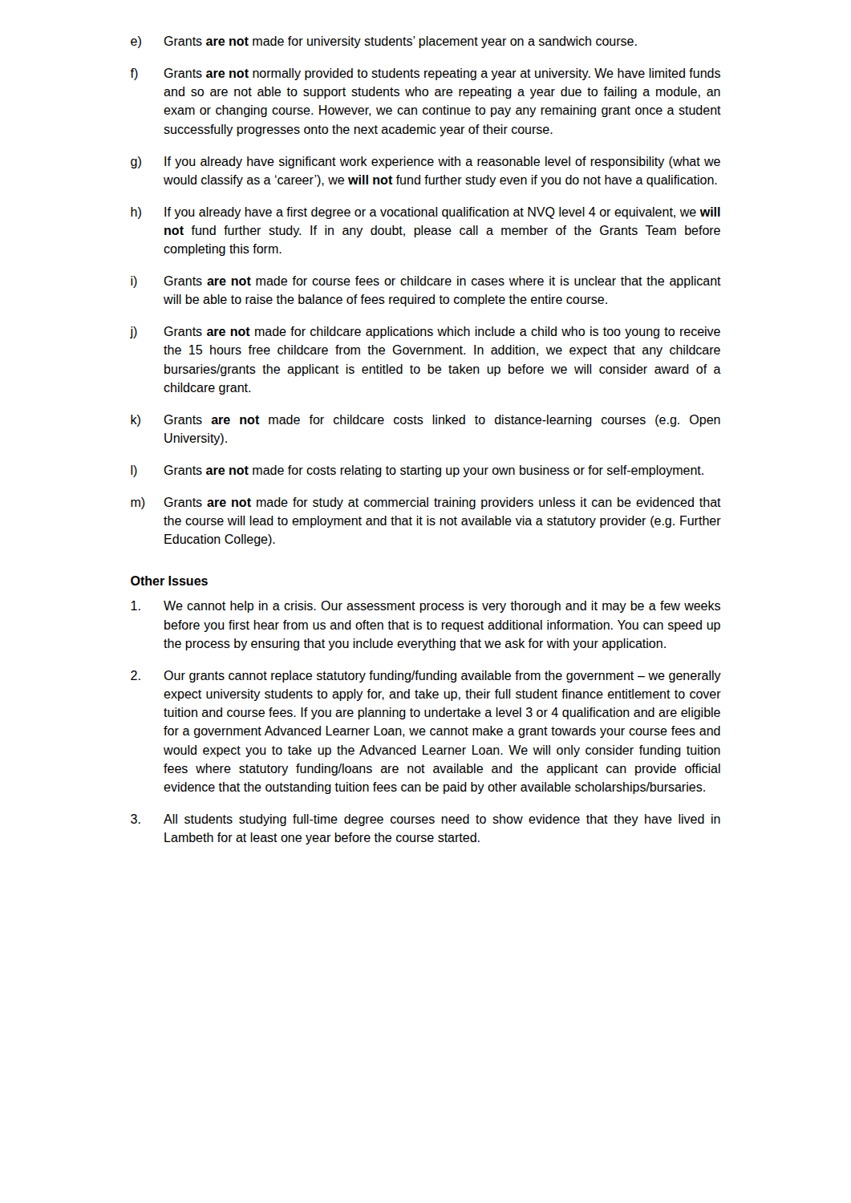e) Grants are not made for university students’ placement year on a sandwich course.
f) Grants are not normally provided to students repeating a year at university. We have limited funds and so are not able to support students who are repeating a year due to failing a module, an exam or changing course. However, we can continue to pay any remaining grant once a student successfully progresses onto the next academic year of their course.
g) If you already have significant work experience with a reasonable level of responsibility (what we would classify as a ‘career’), we will not fund further study even if you do not have a qualification.
h) If you already have a first degree or a vocational qualification at NVQ level 4 or equivalent, we will not fund further study. If in any doubt, please call a member of the Grants Team before completing this form.
i) Grants are not made for course fees or childcare in cases where it is unclear that the applicant will be able to raise the balance of fees required to complete the entire course.
j) Grants are not made for childcare applications which include a child who is too young to receive the 15 hours free childcare from the Government. In addition, we expect that any childcare bursaries/grants the applicant is entitled to be taken up before we will consider award of a childcare grant.
k) Grants are not made for childcare costs linked to distance-learning courses (e.g. Open University).
l) Grants are not made for costs relating to starting up your own business or for self-employment.
m) Grants are not made for study at commercial training providers unless it can be evidenced that the course will lead to employment and that it is not available via a statutory provider (e.g. Further Education College).
Other Issues
1. We cannot help in a crisis. Our assessment process is very thorough and it may be a few weeks before you first hear from us and often that is to request additional information. You can speed up the process by ensuring that you include everything that we ask for with your application.
2. Our grants cannot replace statutory funding/funding available from the government – we generally expect university students to apply for, and take up, their full student finance entitlement to cover tuition and course fees. If you are planning to undertake a level 3 or 4 qualification and are eligible for a government Advanced Learner Loan, we cannot make a grant towards your course fees and would expect you to take up the Advanced Learner Loan. We will only consider funding tuition fees where statutory funding/loans are not available and the applicant can provide official evidence that the outstanding tuition fees can be paid by other available scholarships/bursaries.
3. All students studying full-time degree courses need to show evidence that they have lived in Lambeth for at least one year before the course started.